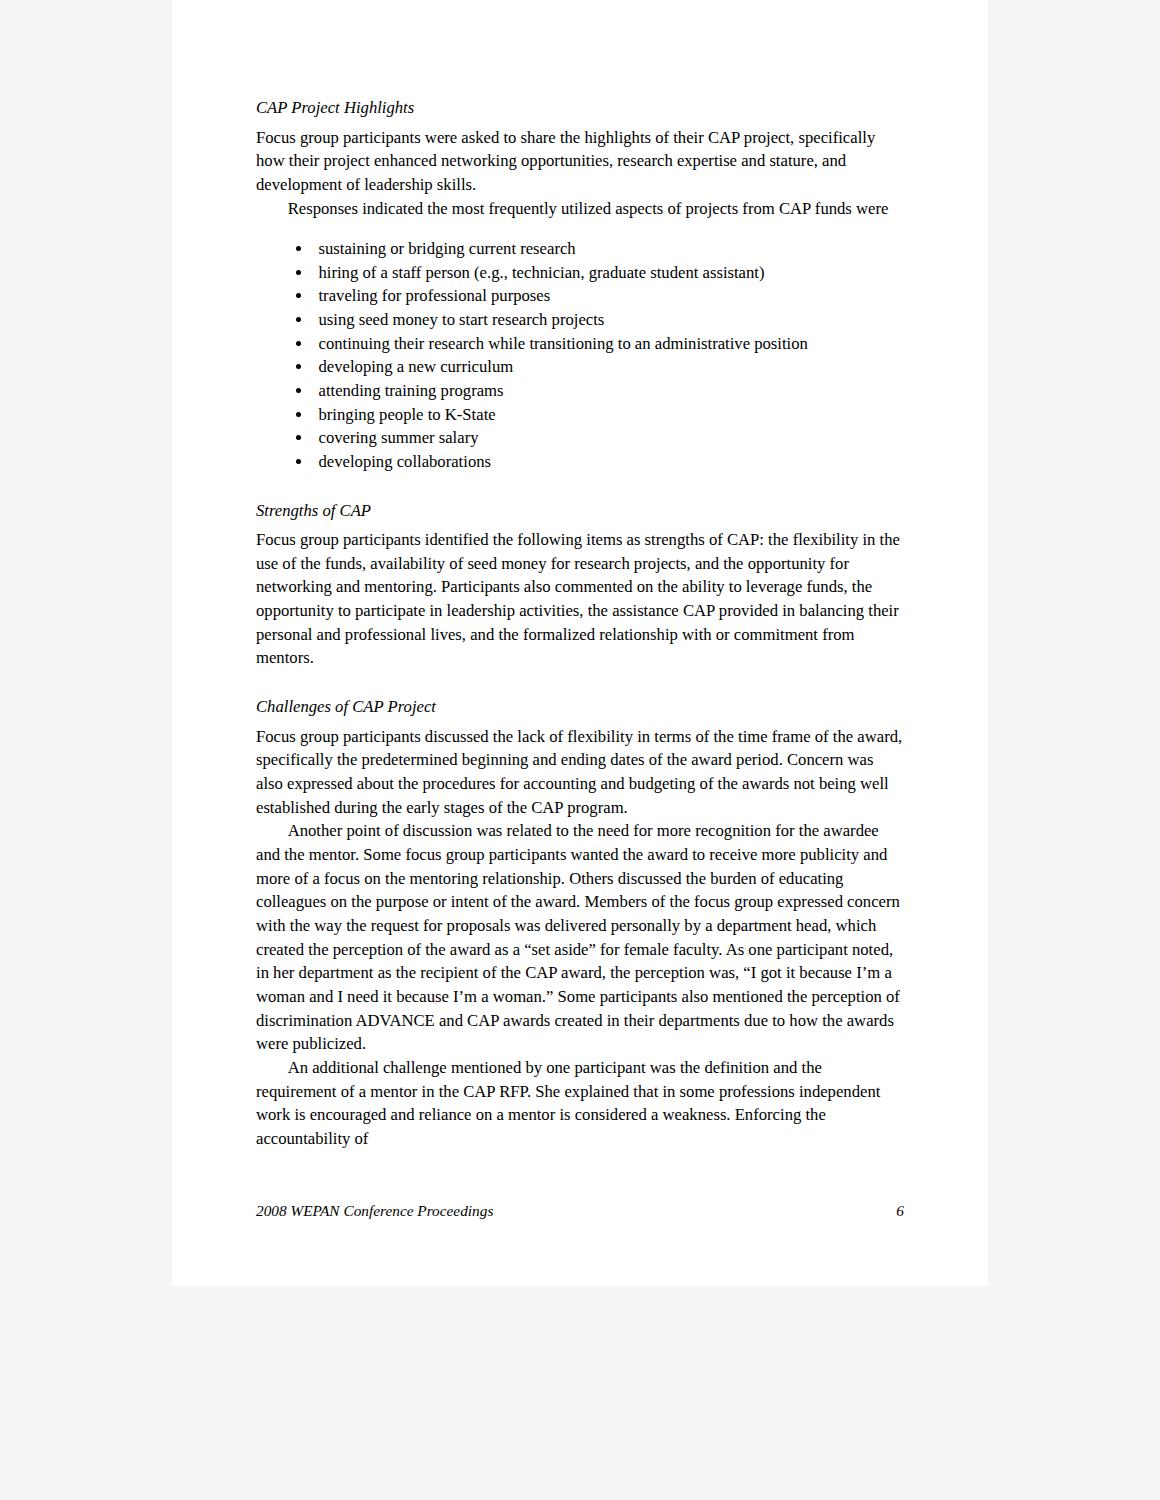CAP Project Highlights
Focus group participants were asked to share the highlights of their CAP project, specifically how their project enhanced networking opportunities, research expertise and stature, and development of leadership skills.
Responses indicated the most frequently utilized aspects of projects from CAP funds were
sustaining or bridging current research
hiring of a staff person (e.g., technician, graduate student assistant)
traveling for professional purposes
using seed money to start research projects
continuing their research while transitioning to an administrative position
developing a new curriculum
attending training programs
bringing people to K-State
covering summer salary
developing collaborations
Strengths of CAP
Focus group participants identified the following items as strengths of CAP: the flexibility in the use of the funds, availability of seed money for research projects, and the opportunity for networking and mentoring. Participants also commented on the ability to leverage funds, the opportunity to participate in leadership activities, the assistance CAP provided in balancing their personal and professional lives, and the formalized relationship with or commitment from mentors.
Challenges of CAP Project
Focus group participants discussed the lack of flexibility in terms of the time frame of the award, specifically the predetermined beginning and ending dates of the award period. Concern was also expressed about the procedures for accounting and budgeting of the awards not being well established during the early stages of the CAP program.
Another point of discussion was related to the need for more recognition for the awardee and the mentor. Some focus group participants wanted the award to receive more publicity and more of a focus on the mentoring relationship. Others discussed the burden of educating colleagues on the purpose or intent of the award. Members of the focus group expressed concern with the way the request for proposals was delivered personally by a department head, which created the perception of the award as a “set aside” for female faculty. As one participant noted, in her department as the recipient of the CAP award, the perception was, “I got it because I’m a woman and I need it because I’m a woman.” Some participants also mentioned the perception of discrimination ADVANCE and CAP awards created in their departments due to how the awards were publicized.
An additional challenge mentioned by one participant was the definition and the requirement of a mentor in the CAP RFP. She explained that in some professions independent work is encouraged and reliance on a mentor is considered a weakness. Enforcing the accountability of
2008 WEPAN Conference Proceedings 6